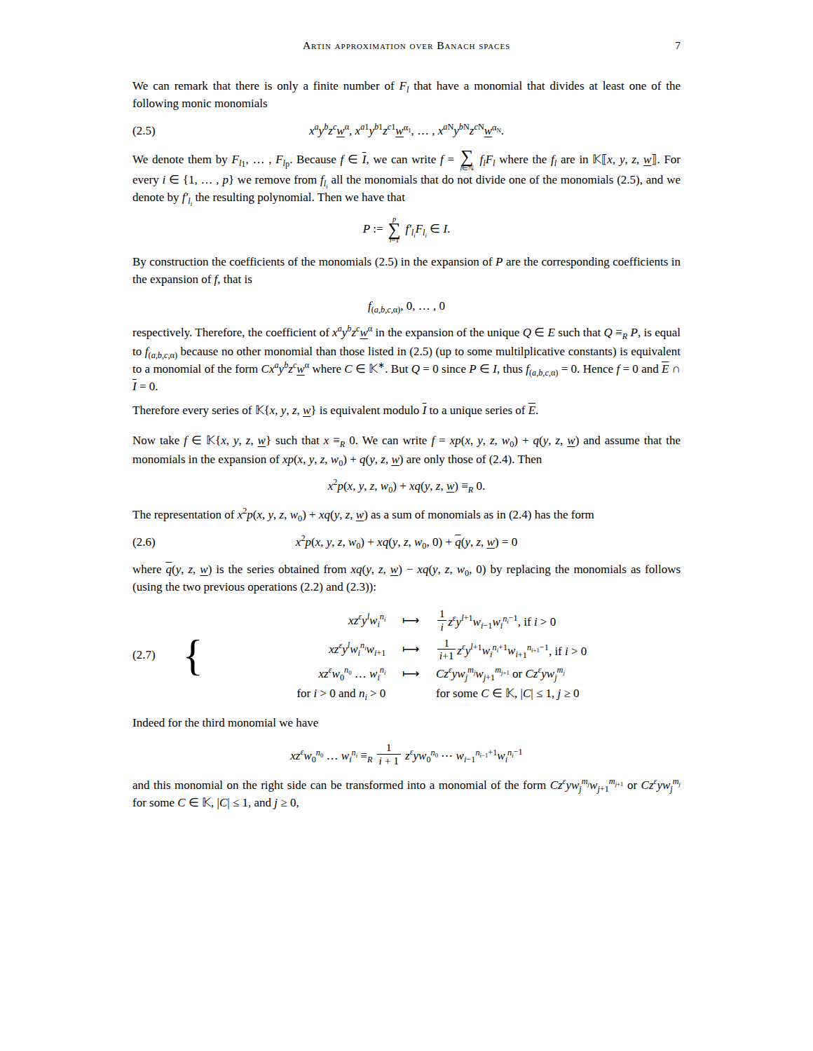Artin approximation over Banach spaces 7
We can remark that there is only a finite number of Fl that have a monomial that divides at least one of the following monic monomials
(2.5) xaybzc wα, xa1yb1zc1wα1, … , xaNybNzcNwαN.
We denote them by Fl1, … , Flp. Because f ∈ I, we can write f = ∑l∈ℕ flFl where the fl are in 𝕂⟦x, y, z, w⟧. For every i ∈ {1, … , p} we remove from fli all the monomials that do not divide one of the monomials (2.5), and we denote by f′li the resulting polynomial. Then we have that
P := p∑i=1 f′liFli ∈ I.
By construction the coefficients of the monomials (2.5) in the expansion of P are the corresponding coefficients in the expansion of f, that is
f(a,b,c,α), 0, … , 0
respectively. Therefore, the coefficient of xaybzc wα in the expansion of the unique Q ∈ E such that Q ≡R P, is equal to f(a,b,c,α) because no other monomial than those listed in (2.5) (up to some multilplicative constants) is equivalent to a monomial of the form Cxaybzc wα where C ∈ 𝕂∗. But Q = 0 since P ∈ I, thus f(a,b,c,α) = 0. Hence f = 0 and E ∩ I = 0.
Therefore every series of 𝕂{x, y, z, w} is equivalent modulo I to a unique series of E.
Now take f ∈ 𝕂{x, y, z, w} such that x ≡R 0. We can write f = xp(x, y, z, w0) + q(y, z, w) and assume that the monomials in the expansion of xp(x, y, z, w0) + q(y, z, w) are only those of (2.4). Then
x2p(x, y, z, w0) + xq(y, z, w) ≡R 0.
The representation of x2p(x, y, z, w0) + xq(y, z, w) as a sum of monomials as in (2.4) has the form
(2.6) x2p(x, y, z, w0) + xq(y, z, w0, 0) + q(y, z, w) = 0
where q(y, z, w) is the series obtained from xq(y, z, w) − xq(y, z, w0, 0) by replacing the monomials as follows (using the two previous operations (2.2) and (2.3)):
(2.7) {
| xz ε y l w i n i | ⟼ | 1 i z ε y l +1 w i −1 w i n i −1 , if i > 0 |
| xz ε y l w i n i w i +1 | ⟼ | 1 i +1 z ε y l +1 w i n i +1 w i +1 n i +1 −1 , if i > 0 |
| xz ε w 0 n 0 … w i n i | ⟼ | Cz ε yw j m j w j +1 m j +1 or Cz ε yw j m j |
| for i > 0 and n i > 0 | | for some C ∈ 𝕂, / C / ≤ 1, j ≥ 0 |
Indeed for the third monomial we have
xzεw0n0 … wini ≡R 1 i + 1 zεyw0n0 ⋯ wi−1ni−1+1wini−1
and this monomial on the right side can be transformed into a monomial of the form Czεywjmjwj+1mj+1 or Czεywjmj for some C ∈ 𝕂, |C| ≤ 1, and j ≥ 0,